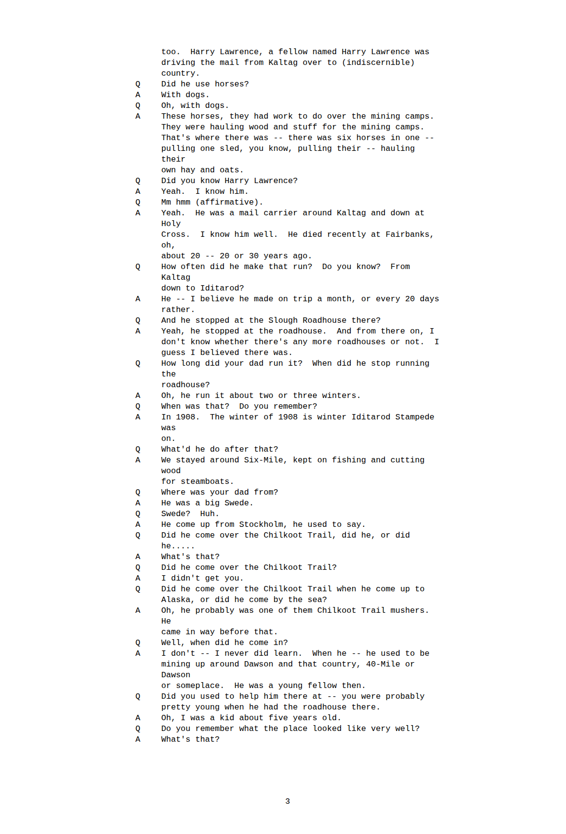| | too. Harry Lawrence, a fellow named Harry Lawrence was driving the mail from Kaltag over to (indiscernible) country. |
| Q | Did he use horses? |
| A | With dogs. |
| Q | Oh, with dogs. |
| A | These horses, they had work to do over the mining camps. They were hauling wood and stuff for the mining camps. That's where there was -- there was six horses in one -- pulling one sled, you know, pulling their -- hauling their own hay and oats. |
| Q | Did you know Harry Lawrence? |
| A | Yeah. I know him. |
| Q | Mm hmm (affirmative). |
| A | Yeah. He was a mail carrier around Kaltag and down at Holy Cross. I know him well. He died recently at Fairbanks, oh, about 20 -- 20 or 30 years ago. |
| Q | How often did he make that run? Do you know? From Kaltag down to Iditarod? |
| A | He -- I believe he made on trip a month, or every 20 days rather. |
| Q | And he stopped at the Slough Roadhouse there? |
| A | Yeah, he stopped at the roadhouse. And from there on, I don't know whether there's any more roadhouses or not. I guess I believed there was. |
| Q | How long did your dad run it? When did he stop running the roadhouse? |
| A | Oh, he run it about two or three winters. |
| Q | When was that? Do you remember? |
| A | In 1908. The winter of 1908 is winter Iditarod Stampede was on. |
| Q | What'd he do after that? |
| A | We stayed around Six-Mile, kept on fishing and cutting wood for steamboats. |
| Q | Where was your dad from? |
| A | He was a big Swede. |
| Q | Swede? Huh. |
| A | He come up from Stockholm, he used to say. |
| Q | Did he come over the Chilkoot Trail, did he, or did he..... |
| A | What's that? |
| Q | Did he come over the Chilkoot Trail? |
| A | I didn't get you. |
| Q | Did he come over the Chilkoot Trail when he come up to Alaska, or did he come by the sea? |
| A | Oh, he probably was one of them Chilkoot Trail mushers. He came in way before that. |
| Q | Well, when did he come in? |
| A | I don't -- I never did learn. When he -- he used to be mining up around Dawson and that country, 40-Mile or Dawson or someplace. He was a young fellow then. |
| Q | Did you used to help him there at -- you were probably pretty young when he had the roadhouse there. |
| A | Oh, I was a kid about five years old. |
| Q | Do you remember what the place looked like very well? |
| A | What's that? |
3